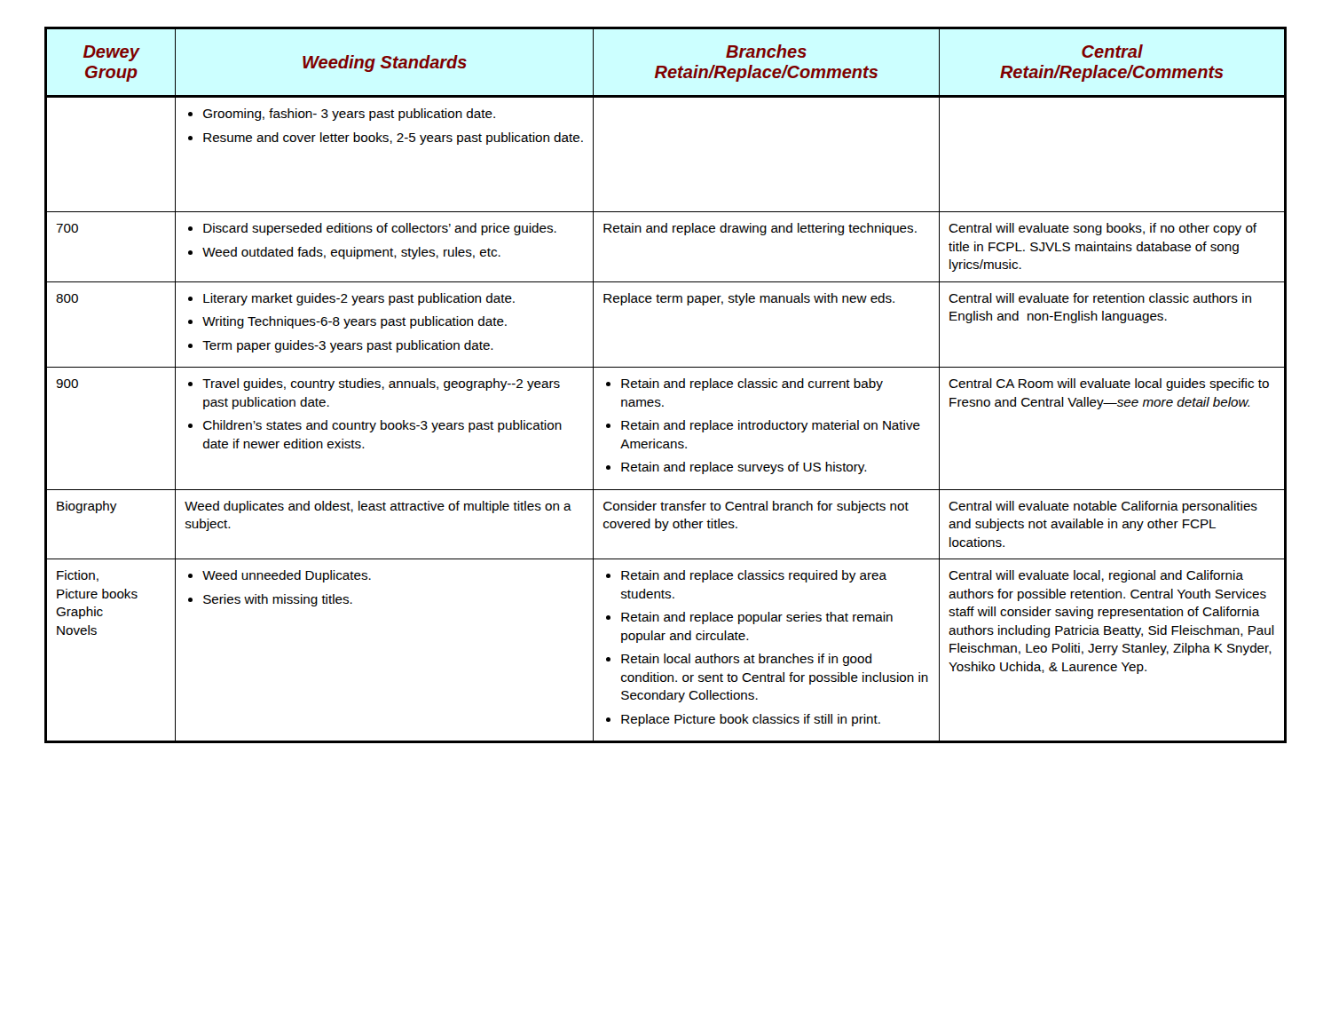| Dewey Group | Weeding Standards | Branches Retain/Replace/Comments | Central Retain/Replace/Comments |
| --- | --- | --- | --- |
| | Grooming, fashion- 3 years past publication date. Resume and cover letter books, 2-5 years past publication date. | | |
| 700 | Discard superseded editions of collectors’ and price guides. Weed outdated fads, equipment, styles, rules, etc. | Retain and replace drawing and lettering techniques. | Central will evaluate song books, if no other copy of title in FCPL. SJVLS maintains database of song lyrics/music. |
| 800 | Literary market guides-2 years past publication date. Writing Techniques-6-8 years past publication date. Term paper guides-3 years past publication date. | Replace term paper, style manuals with new eds. | Central will evaluate for retention classic authors in English and non-English languages. |
| 900 | Travel guides, country studies, annuals, geography--2 years past publication date. Children’s states and country books-3 years past publication date if newer edition exists. | Retain and replace classic and current baby names. Retain and replace introductory material on Native Americans. Retain and replace surveys of US history. | Central CA Room will evaluate local guides specific to Fresno and Central Valley— see more detail below. |
| Biography | Weed duplicates and oldest, least attractive of multiple titles on a subject. | Consider transfer to Central branch for subjects not covered by other titles. | Central will evaluate notable California personalities and subjects not available in any other FCPL locations. |
| Fiction, Picture books Graphic Novels | Weed unneeded Duplicates. Series with missing titles. | Retain and replace classics required by area students. Retain and replace popular series that remain popular and circulate. Retain local authors at branches if in good condition. or sent to Central for possible inclusion in Secondary Collections. Replace Picture book classics if still in print. | Central will evaluate local, regional and California authors for possible retention. Central Youth Services staff will consider saving representation of California authors including Patricia Beatty, Sid Fleischman, Paul Fleischman, Leo Politi, Jerry Stanley, Zilpha K Snyder, Yoshiko Uchida, & Laurence Yep. |